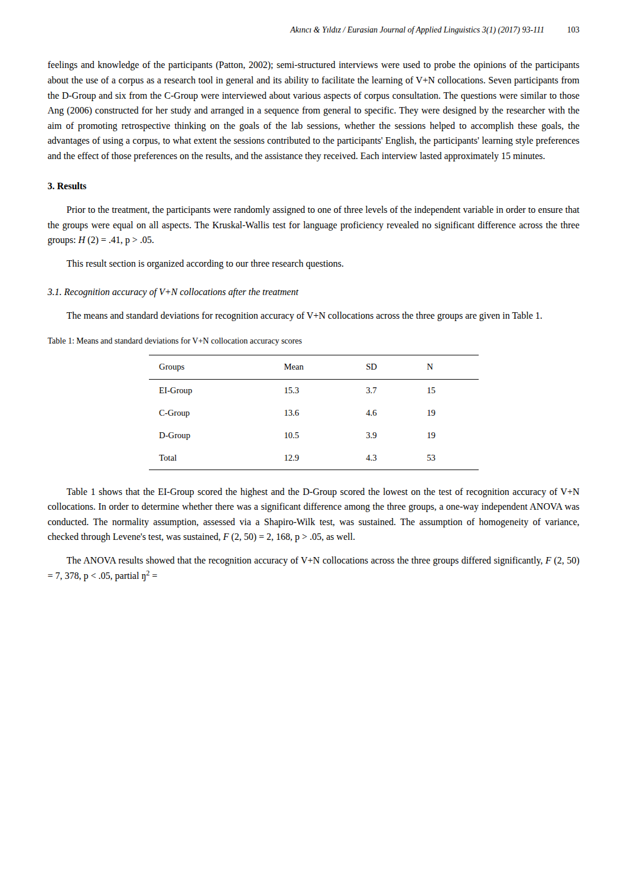Akıncı & Yıldız / Eurasian Journal of Applied Linguistics 3(1) (2017) 93-111 103
feelings and knowledge of the participants (Patton, 2002); semi-structured interviews were used to probe the opinions of the participants about the use of a corpus as a research tool in general and its ability to facilitate the learning of V+N collocations. Seven participants from the D-Group and six from the C-Group were interviewed about various aspects of corpus consultation. The questions were similar to those Ang (2006) constructed for her study and arranged in a sequence from general to specific. They were designed by the researcher with the aim of promoting retrospective thinking on the goals of the lab sessions, whether the sessions helped to accomplish these goals, the advantages of using a corpus, to what extent the sessions contributed to the participants' English, the participants' learning style preferences and the effect of those preferences on the results, and the assistance they received. Each interview lasted approximately 15 minutes.
3. Results
Prior to the treatment, the participants were randomly assigned to one of three levels of the independent variable in order to ensure that the groups were equal on all aspects. The Kruskal-Wallis test for language proficiency revealed no significant difference across the three groups: H (2) = .41, p > .05.
This result section is organized according to our three research questions.
3.1. Recognition accuracy of V+N collocations after the treatment
The means and standard deviations for recognition accuracy of V+N collocations across the three groups are given in Table 1.
Table 1: Means and standard deviations for V+N collocation accuracy scores
| Groups | Mean | SD | N |
| --- | --- | --- | --- |
| EI-Group | 15.3 | 3.7 | 15 |
| C-Group | 13.6 | 4.6 | 19 |
| D-Group | 10.5 | 3.9 | 19 |
| Total | 12.9 | 4.3 | 53 |
Table 1 shows that the EI-Group scored the highest and the D-Group scored the lowest on the test of recognition accuracy of V+N collocations. In order to determine whether there was a significant difference among the three groups, a one-way independent ANOVA was conducted. The normality assumption, assessed via a Shapiro-Wilk test, was sustained. The assumption of homogeneity of variance, checked through Levene's test, was sustained, F (2, 50) = 2, 168, p > .05, as well.
The ANOVA results showed that the recognition accuracy of V+N collocations across the three groups differed significantly, F (2, 50) = 7, 378, p < .05, partial ŋ2 =